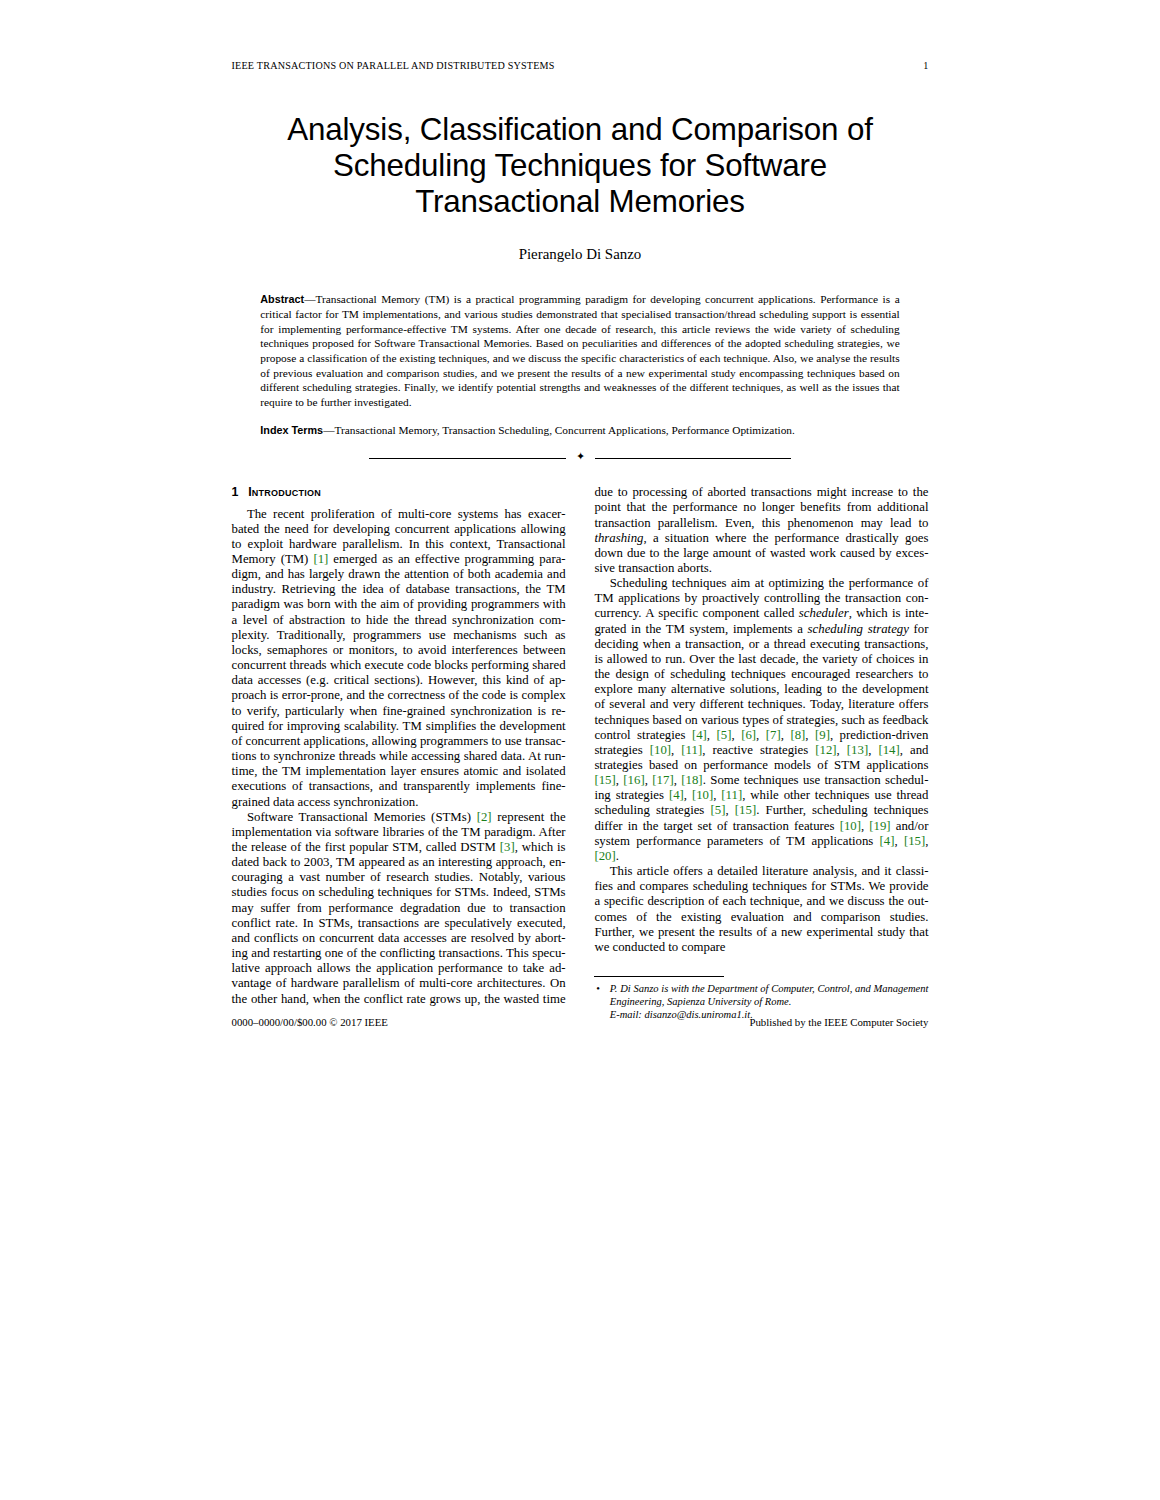IEEE Transactions on Parallel and Distributed Systems
1
Analysis, Classification and Comparison of
Scheduling Techniques for Software
Transactional Memories
Pierangelo Di Sanzo
Abstract—Transactional Memory (TM) is a practical programming paradigm for developing concurrent applications. Performance is a critical factor for TM implementations, and various studies demonstrated that specialised transaction/thread scheduling support is essential for implementing performance-effective TM systems. After one decade of research, this article reviews the wide variety of scheduling techniques proposed for Software Transactional Memories. Based on peculiarities and differences of the adopted scheduling strategies, we propose a classification of the existing techniques, and we discuss the specific characteristics of each technique. Also, we analyse the results of previous evaluation and comparison studies, and we present the results of a new experimental study encompassing techniques based on different scheduling strategies. Finally, we identify potential strengths and weaknesses of the different techniques, as well as the issues that require to be further investigated.
Index Terms—Transactional Memory, Transaction Scheduling, Concurrent Applications, Performance Optimization.
✦
1 Introduction
The recent proliferation of multi-core systems has exacerbated the need for developing concurrent applications allowing to exploit hardware parallelism. In this context, Transactional Memory (TM) [1] emerged as an effective programming paradigm, and has largely drawn the attention of both academia and industry. Retrieving the idea of database transactions, the TM paradigm was born with the aim of providing programmers with a level of abstraction to hide the thread synchronization complexity. Traditionally, programmers use mechanisms such as locks, semaphores or monitors, to avoid interferences between concurrent threads which execute code blocks performing shared data accesses (e.g. critical sections). However, this kind of approach is error-prone, and the correctness of the code is complex to verify, particularly when fine-grained synchronization is required for improving scalability. TM simplifies the development of concurrent applications, allowing programmers to use transactions to synchronize threads while accessing shared data. At run-time, the TM implementation layer ensures atomic and isolated executions of transactions, and transparently implements fine-grained data access synchronization.
Software Transactional Memories (STMs) [2] represent the implementation via software libraries of the TM paradigm. After the release of the first popular STM, called DSTM [3], which is dated back to 2003, TM appeared as an interesting approach, encouraging a vast number of research studies. Notably, various studies focus on scheduling techniques for STMs. Indeed, STMs may suffer from performance degradation due to transaction conflict rate. In STMs, transactions are speculatively executed, and conflicts on concurrent data accesses are resolved by aborting and restarting one of the conflicting transactions. This speculative approach allows the application performance to take advantage of hardware parallelism of multi-core architectures. On the other hand, when the conflict rate grows up, the wasted time due to processing of aborted transactions might increase to the point that the performance no longer benefits from additional transaction parallelism. Even, this phenomenon may lead to thrashing, a situation where the performance drastically goes down due to the large amount of wasted work caused by excessive transaction aborts.
Scheduling techniques aim at optimizing the performance of TM applications by proactively controlling the transaction concurrency. A specific component called scheduler, which is integrated in the TM system, implements a scheduling strategy for deciding when a transaction, or a thread executing transactions, is allowed to run. Over the last decade, the variety of choices in the design of scheduling techniques encouraged researchers to explore many alternative solutions, leading to the development of several and very different techniques. Today, literature offers techniques based on various types of strategies, such as feedback control strategies [4], [5], [6], [7], [8], [9], prediction-driven strategies [10], [11], reactive strategies [12], [13], [14], and strategies based on performance models of STM applications [15], [16], [17], [18]. Some techniques use transaction scheduling strategies [4], [10], [11], while other techniques use thread scheduling strategies [5], [15]. Further, scheduling techniques differ in the target set of transaction features [10], [19] and/or system performance parameters of TM applications [4], [15], [20].
This article offers a detailed literature analysis, and it classifies and compares scheduling techniques for STMs. We provide a specific description of each technique, and we discuss the outcomes of the existing evaluation and comparison studies. Further, we present the results of a new experimental study that we conducted to compare
P. Di Sanzo is with the Department of Computer, Control, and Management Engineering, Sapienza University of Rome.
E-mail: disanzo@dis.uniroma1.it.
0000–0000/00/$00.00 © 2017 IEEE
Published by the IEEE Computer Society